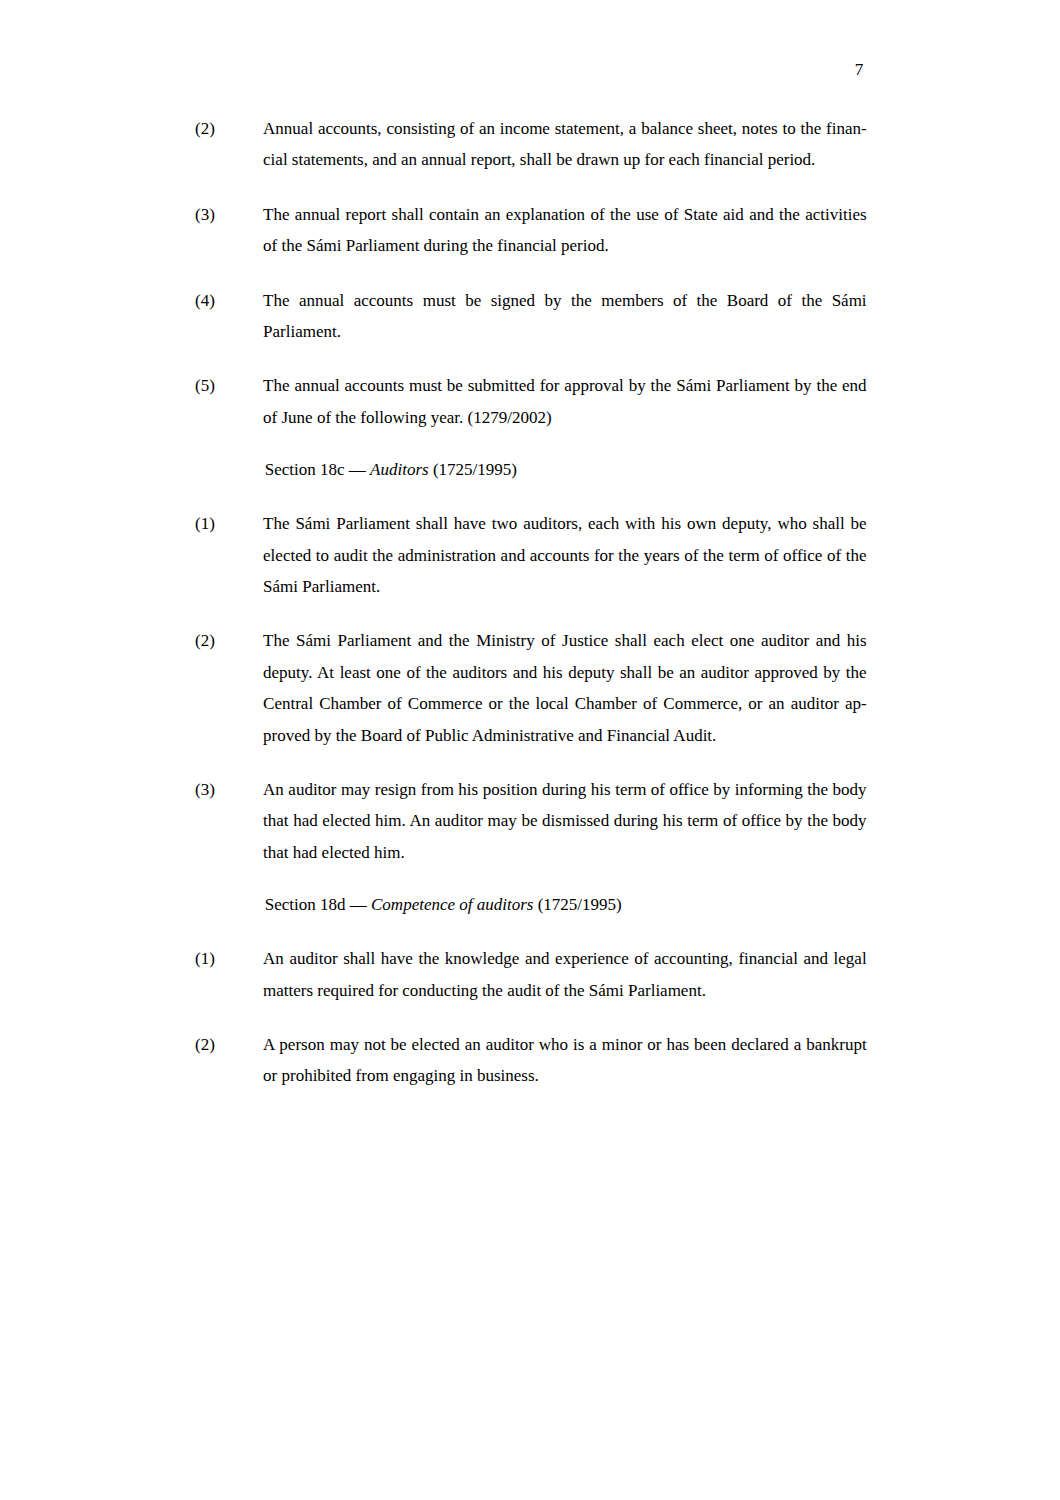7
(2)
Annual accounts, consisting of an income statement, a balance sheet, notes to the financial statements, and an annual report, shall be drawn up for each financial period.
(3)
The annual report shall contain an explanation of the use of State aid and the activities of the Sámi Parliament during the financial period.
(4)
The annual accounts must be signed by the members of the Board of the Sámi Parliament.
(5)
The annual accounts must be submitted for approval by the Sámi Parliament by the end of June of the following year. (1279/2002)
Section 18c — Auditors (1725/1995)
(1)
The Sámi Parliament shall have two auditors, each with his own deputy, who shall be elected to audit the administration and accounts for the years of the term of office of the Sámi Parliament.
(2)
The Sámi Parliament and the Ministry of Justice shall each elect one auditor and his deputy. At least one of the auditors and his deputy shall be an auditor approved by the Central Chamber of Commerce or the local Chamber of Commerce, or an auditor approved by the Board of Public Administrative and Financial Audit.
(3)
An auditor may resign from his position during his term of office by informing the body that had elected him. An auditor may be dismissed during his term of office by the body that had elected him.
Section 18d — Competence of auditors (1725/1995)
(1)
An auditor shall have the knowledge and experience of accounting, financial and legal matters required for conducting the audit of the Sámi Parliament.
(2)
A person may not be elected an auditor who is a minor or has been declared a bankrupt or prohibited from engaging in business.